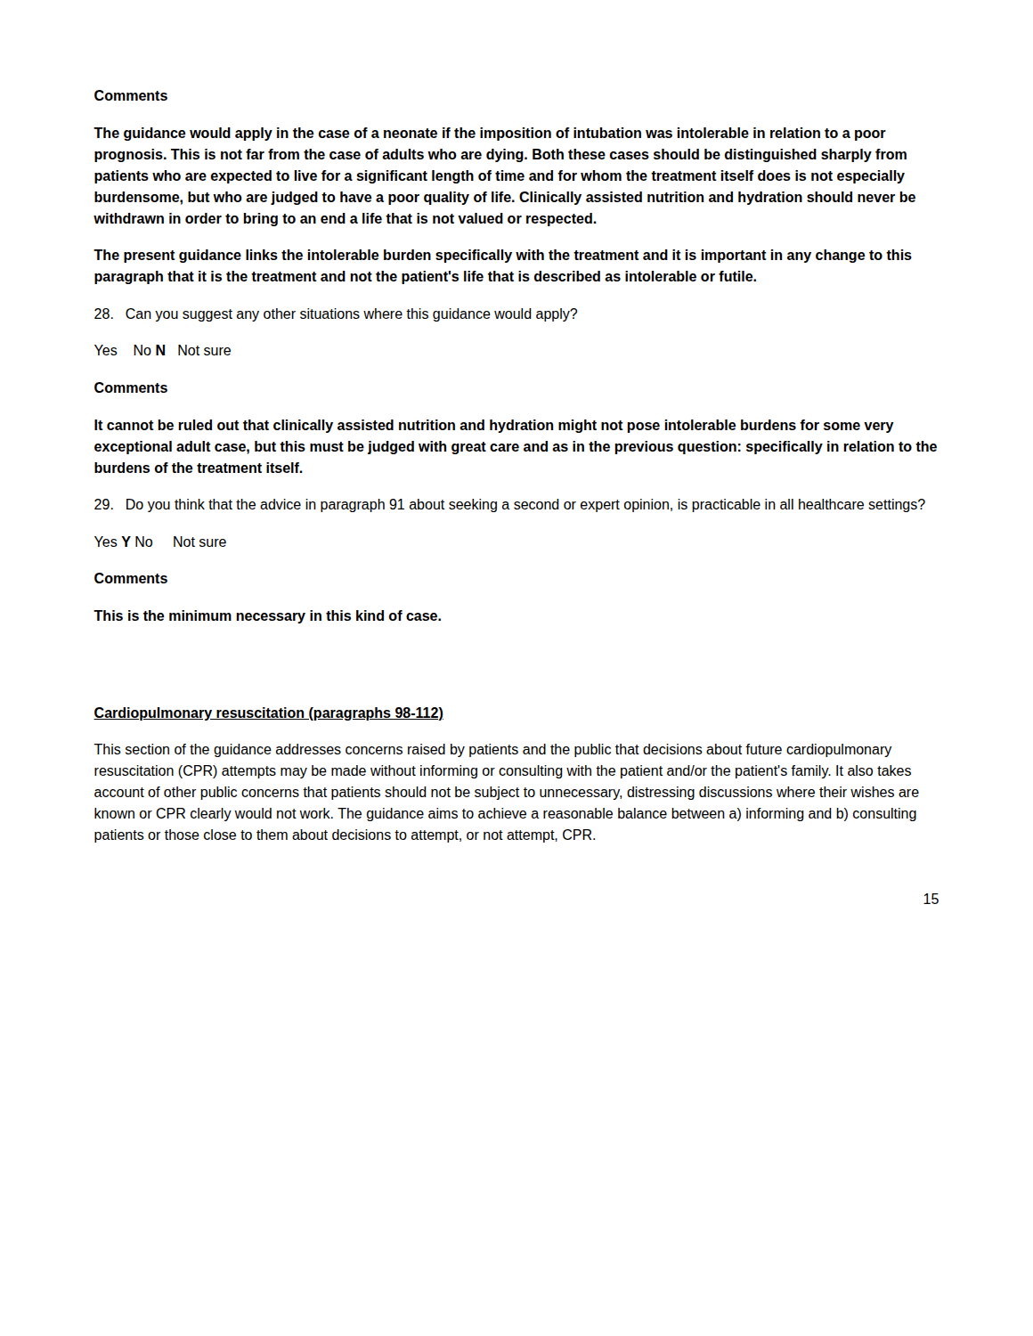Comments
The guidance would apply in the case of a neonate if the imposition of intubation was intolerable in relation to a poor prognosis. This is not far from the case of adults who are dying. Both these cases should be distinguished sharply from patients who are expected to live for a significant length of time and for whom the treatment itself does is not especially burdensome, but who are judged to have a poor quality of life. Clinically assisted nutrition and hydration should never be withdrawn in order to bring to an end a life that is not valued or respected.
The present guidance links the intolerable burden specifically with the treatment and it is important in any change to this paragraph that it is the treatment and not the patient's life that is described as intolerable or futile.
28. Can you suggest any other situations where this guidance would apply?
Yes No N Not sure
Comments
It cannot be ruled out that clinically assisted nutrition and hydration might not pose intolerable burdens for some very exceptional adult case, but this must be judged with great care and as in the previous question: specifically in relation to the burdens of the treatment itself.
29. Do you think that the advice in paragraph 91 about seeking a second or expert opinion, is practicable in all healthcare settings?
Yes Y No Not sure
Comments
This is the minimum necessary in this kind of case.
Cardiopulmonary resuscitation (paragraphs 98-112)
This section of the guidance addresses concerns raised by patients and the public that decisions about future cardiopulmonary resuscitation (CPR) attempts may be made without informing or consulting with the patient and/or the patient's family. It also takes account of other public concerns that patients should not be subject to unnecessary, distressing discussions where their wishes are known or CPR clearly would not work. The guidance aims to achieve a reasonable balance between a) informing and b) consulting patients or those close to them about decisions to attempt, or not attempt, CPR.
15